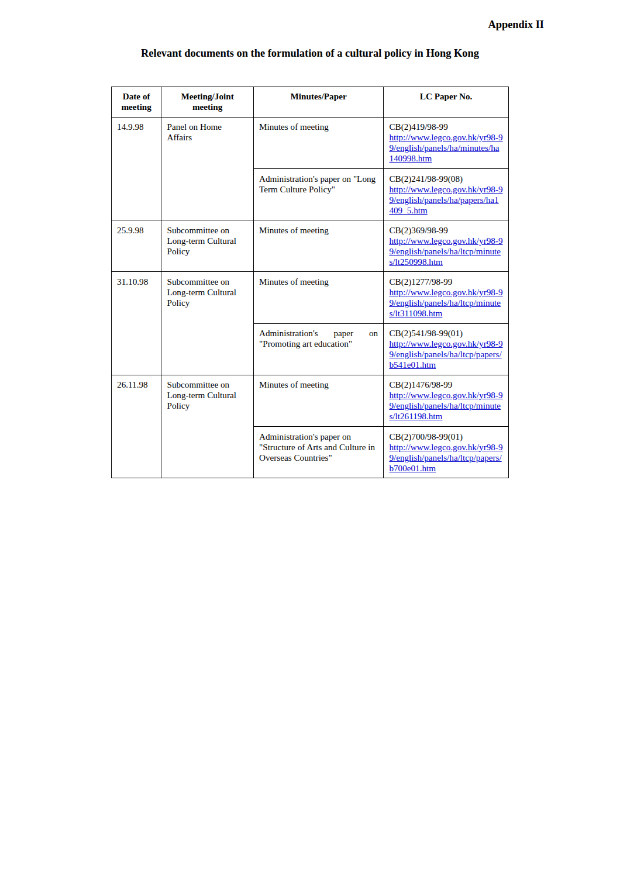Appendix II
Relevant documents on the formulation of a cultural policy in Hong Kong
| Date of meeting | Meeting/Joint meeting | Minutes/Paper | LC Paper No. |
| --- | --- | --- | --- |
| 14.9.98 | Panel on Home Affairs | Minutes of meeting | CB(2)419/98-99 http://www.legco.gov.hk/yr98-99/english/panels/ha/minutes/ha140998.htm |
| Administration's paper on "Long Term Culture Policy" | CB(2)241/98-99(08) http://www.legco.gov.hk/yr98-99/english/panels/ha/papers/ha1409_5.htm |
| 25.9.98 | Subcommittee on Long-term Cultural Policy | Minutes of meeting | CB(2)369/98-99 http://www.legco.gov.hk/yr98-99/english/panels/ha/ltcp/minutes/lt250998.htm |
| 31.10.98 | Subcommittee on Long-term Cultural Policy | Minutes of meeting | CB(2)1277/98-99 http://www.legco.gov.hk/yr98-99/english/panels/ha/ltcp/minutes/lt311098.htm |
| Administration's paper on "Promoting art education" | CB(2)541/98-99(01) http://www.legco.gov.hk/yr98-99/english/panels/ha/ltcp/papers/b541e01.htm |
| 26.11.98 | Subcommittee on Long-term Cultural Policy | Minutes of meeting | CB(2)1476/98-99 http://www.legco.gov.hk/yr98-99/english/panels/ha/ltcp/minutes/lt261198.htm |
| Administration's paper on "Structure of Arts and Culture in Overseas Countries" | CB(2)700/98-99(01) http://www.legco.gov.hk/yr98-99/english/panels/ha/ltcp/papers/b700e01.htm |